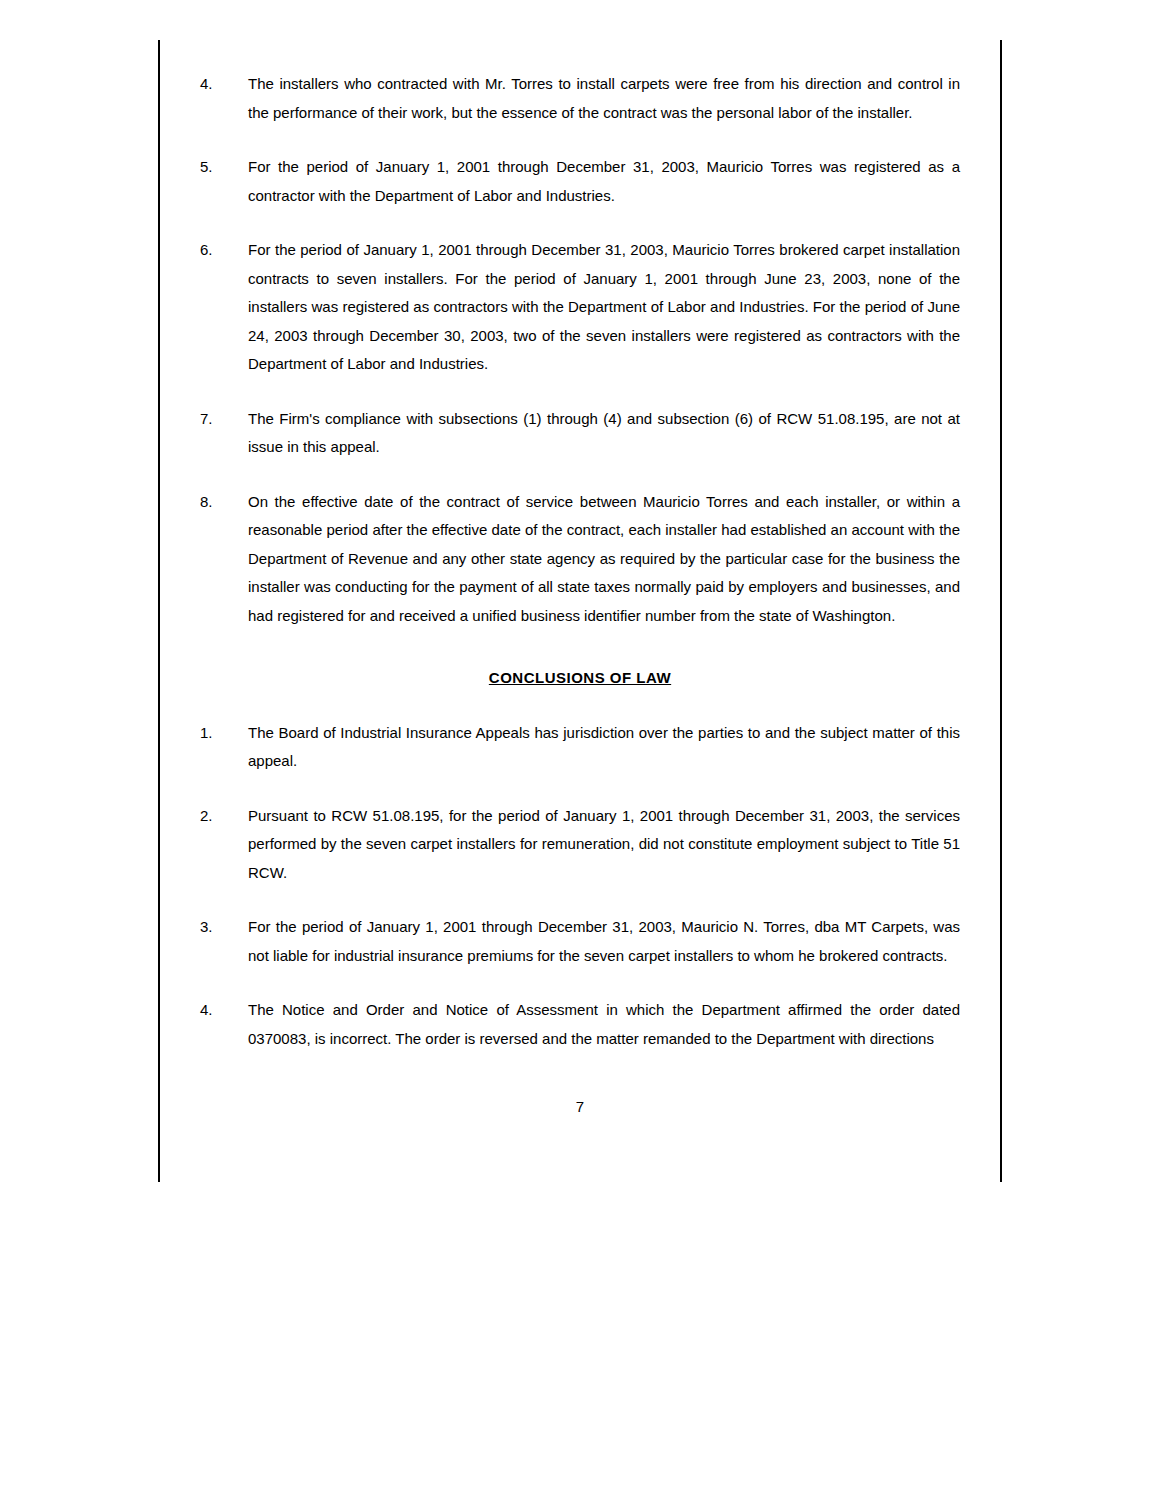4.
The installers who contracted with Mr. Torres to install carpets were free from his direction and control in the performance of their work, but the essence of the contract was the personal labor of the installer.
5.
For the period of January 1, 2001 through December 31, 2003, Mauricio Torres was registered as a contractor with the Department of Labor and Industries.
6.
For the period of January 1, 2001 through December 31, 2003, Mauricio Torres brokered carpet installation contracts to seven installers. For the period of January 1, 2001 through June 23, 2003, none of the installers was registered as contractors with the Department of Labor and Industries. For the period of June 24, 2003 through December 30, 2003, two of the seven installers were registered as contractors with the Department of Labor and Industries.
7.
The Firm's compliance with subsections (1) through (4) and subsection (6) of RCW 51.08.195, are not at issue in this appeal.
8.
On the effective date of the contract of service between Mauricio Torres and each installer, or within a reasonable period after the effective date of the contract, each installer had established an account with the Department of Revenue and any other state agency as required by the particular case for the business the installer was conducting for the payment of all state taxes normally paid by employers and businesses, and had registered for and received a unified business identifier number from the state of Washington.
CONCLUSIONS OF LAW
1.
The Board of Industrial Insurance Appeals has jurisdiction over the parties to and the subject matter of this appeal.
2.
Pursuant to RCW 51.08.195, for the period of January 1, 2001 through December 31, 2003, the services performed by the seven carpet installers for remuneration, did not constitute employment subject to Title 51 RCW.
3.
For the period of January 1, 2001 through December 31, 2003, Mauricio N. Torres, dba MT Carpets, was not liable for industrial insurance premiums for the seven carpet installers to whom he brokered contracts.
4.
The Notice and Order and Notice of Assessment in which the Department affirmed the order dated 0370083, is incorrect. The order is reversed and the matter remanded to the Department with directions
7